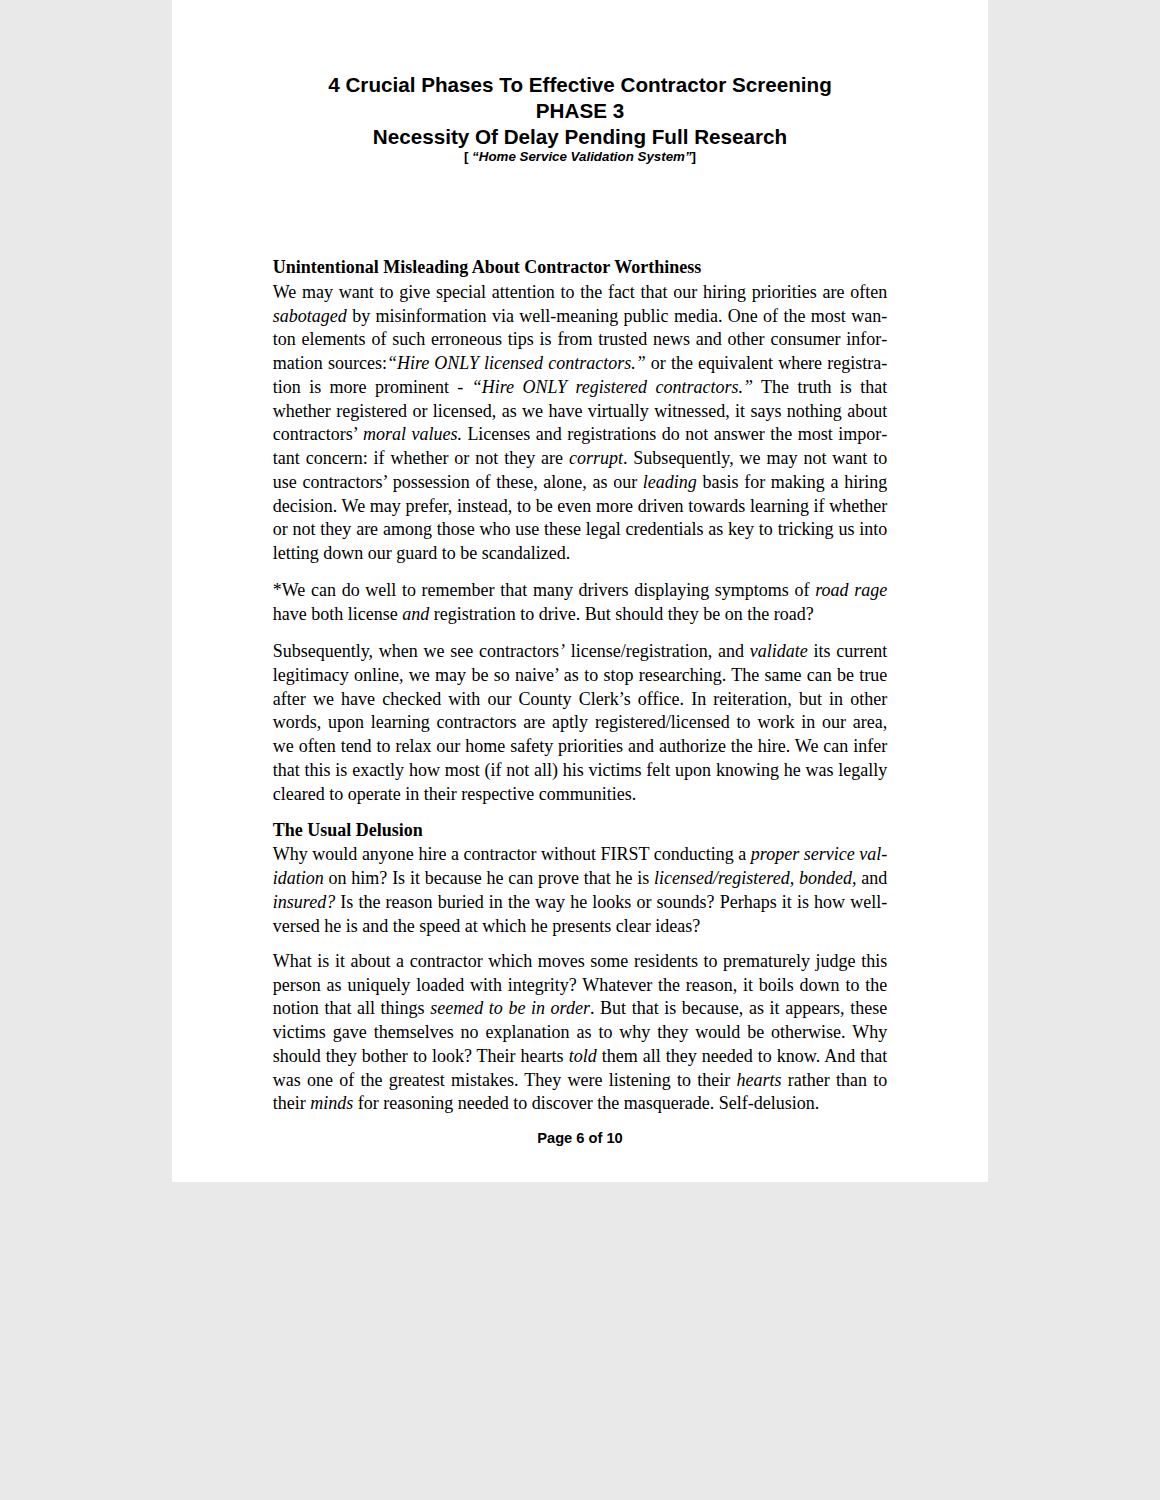4 Crucial Phases To Effective Contractor Screening
PHASE 3
Necessity Of Delay Pending Full Research
[ “Home Service Validation System”]
Unintentional Misleading About Contractor Worthiness
We may want to give special attention to the fact that our hiring priorities are often sabotaged by misinformation via well-meaning public media. One of the most wanton elements of such erroneous tips is from trusted news and other consumer information sources:“Hire ONLY licensed contractors.” or the equivalent where registration is more prominent - “Hire ONLY registered contractors.” The truth is that whether registered or licensed, as we have virtually witnessed, it says nothing about contractors’ moral values. Licenses and registrations do not answer the most important concern: if whether or not they are corrupt. Subsequently, we may not want to use contractors’ possession of these, alone, as our leading basis for making a hiring decision. We may prefer, instead, to be even more driven towards learning if whether or not they are among those who use these legal credentials as key to tricking us into letting down our guard to be scandalized.
*We can do well to remember that many drivers displaying symptoms of road rage have both license and registration to drive. But should they be on the road?
Subsequently, when we see contractors’ license/registration, and validate its current legitimacy online, we may be so naive’ as to stop researching. The same can be true after we have checked with our County Clerk’s office. In reiteration, but in other words, upon learning contractors are aptly registered/licensed to work in our area, we often tend to relax our home safety priorities and authorize the hire. We can infer that this is exactly how most (if not all) his victims felt upon knowing he was legally cleared to operate in their respective communities.
The Usual Delusion
Why would anyone hire a contractor without FIRST conducting a proper service validation on him? Is it because he can prove that he is licensed/registered, bonded, and insured? Is the reason buried in the way he looks or sounds? Perhaps it is how well-versed he is and the speed at which he presents clear ideas?
What is it about a contractor which moves some residents to prematurely judge this person as uniquely loaded with integrity? Whatever the reason, it boils down to the notion that all things seemed to be in order. But that is because, as it appears, these victims gave themselves no explanation as to why they would be otherwise. Why should they bother to look? Their hearts told them all they needed to know. And that was one of the greatest mistakes. They were listening to their hearts rather than to their minds for reasoning needed to discover the masquerade. Self-delusion.
Page 6 of 10